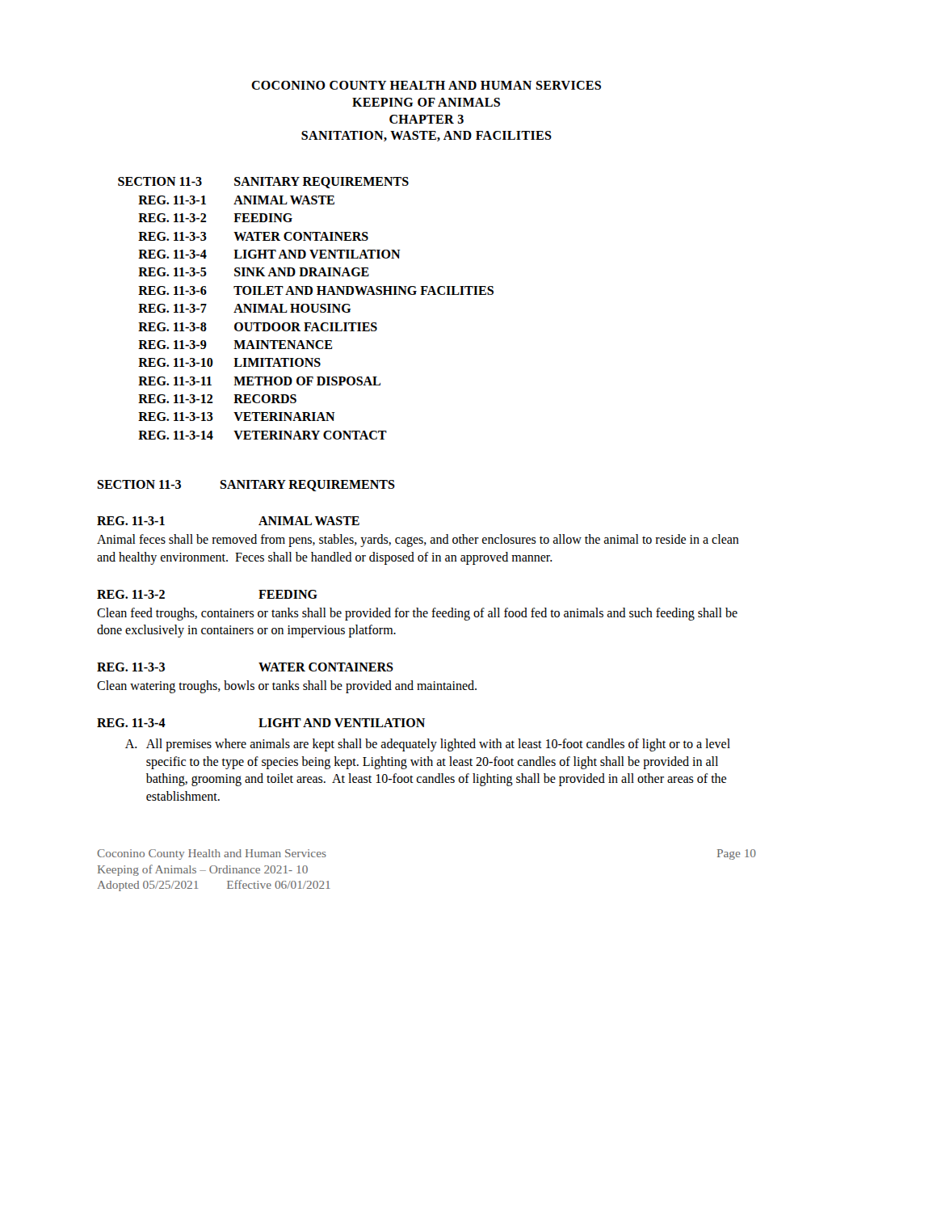Coconino County Health and Human Services
Keeping of Animals
Chapter 3
Sanitation, Waste, and Facilities
| Section 11-3 | Sanitary Requirements |
| Reg. 11-3-1 | Animal Waste |
| Reg. 11-3-2 | Feeding |
| Reg. 11-3-3 | Water Containers |
| Reg. 11-3-4 | Light and Ventilation |
| Reg. 11-3-5 | Sink and Drainage |
| Reg. 11-3-6 | Toilet and Handwashing Facilities |
| Reg. 11-3-7 | Animal Housing |
| Reg. 11-3-8 | Outdoor Facilities |
| Reg. 11-3-9 | Maintenance |
| Reg. 11-3-10 | Limitations |
| Reg. 11-3-11 | Method of Disposal |
| Reg. 11-3-12 | Records |
| Reg. 11-3-13 | Veterinarian |
| Reg. 11-3-14 | Veterinary Contact |
Section 11-3 Sanitary Requirements
Reg. 11-3-1 Animal Waste
Animal feces shall be removed from pens, stables, yards, cages, and other enclosures to allow the animal to reside in a clean and healthy environment. Feces shall be handled or disposed of in an approved manner.
Reg. 11-3-2 Feeding
Clean feed troughs, containers or tanks shall be provided for the feeding of all food fed to animals and such feeding shall be done exclusively in containers or on impervious platform.
Reg. 11-3-3 Water Containers
Clean watering troughs, bowls or tanks shall be provided and maintained.
Reg. 11-3-4 Light and Ventilation
All premises where animals are kept shall be adequately lighted with at least 10-foot candles of light or to a level specific to the type of species being kept. Lighting with at least 20-foot candles of light shall be provided in all bathing, grooming and toilet areas. At least 10-foot candles of lighting shall be provided in all other areas of the establishment.
Page 10 Coconino County Health and Human Services Keeping of Animals – Ordinance 2021- 10 Adopted 05/25/2021Effective 06/01/2021